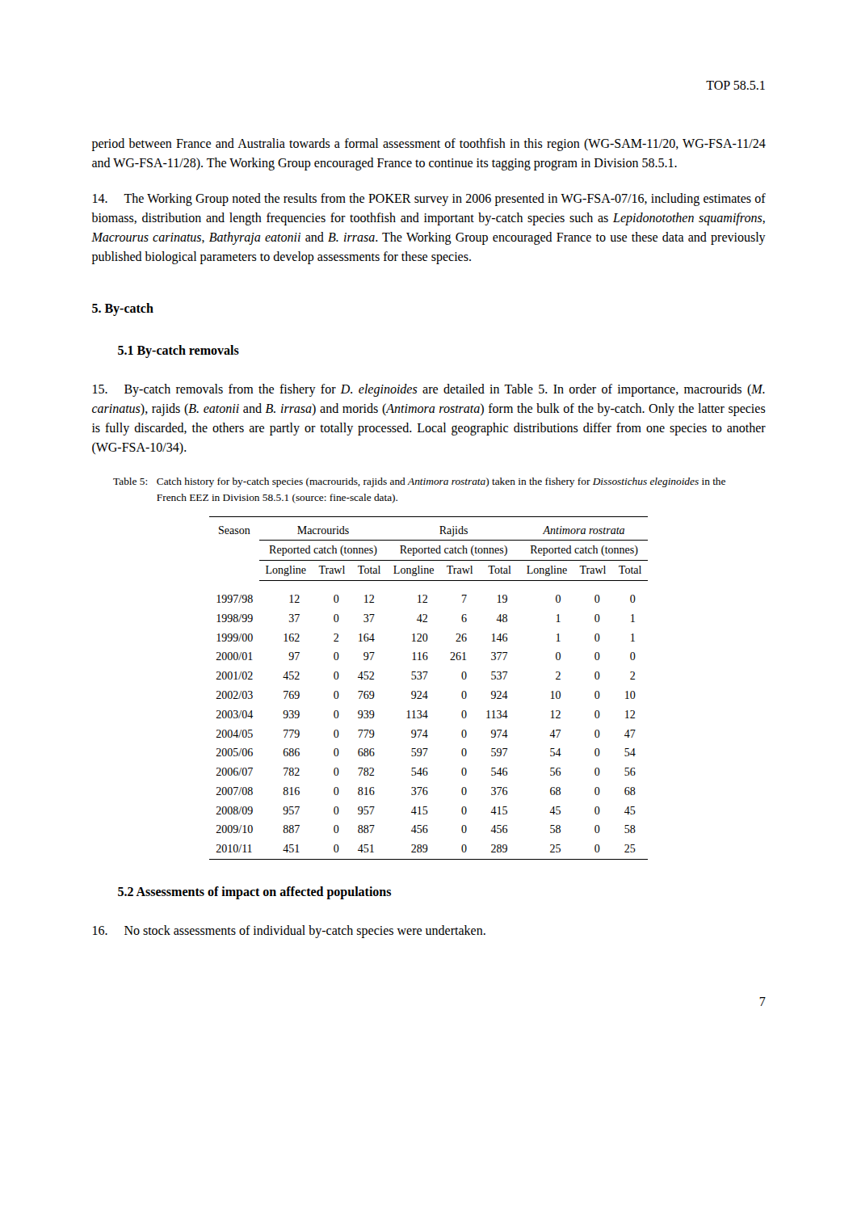TOP 58.5.1
period between France and Australia towards a formal assessment of toothfish in this region (WG-SAM-11/20, WG-FSA-11/24 and WG-FSA-11/28). The Working Group encouraged France to continue its tagging program in Division 58.5.1.
14. The Working Group noted the results from the POKER survey in 2006 presented in WG-FSA-07/16, including estimates of biomass, distribution and length frequencies for toothfish and important by-catch species such as Lepidonotothen squamifrons, Macrourus carinatus, Bathyraja eatonii and B. irrasa. The Working Group encouraged France to use these data and previously published biological parameters to develop assessments for these species.
5. By-catch
5.1 By-catch removals
15. By-catch removals from the fishery for D. eleginoides are detailed in Table 5. In order of importance, macrourids (M. carinatus), rajids (B. eatonii and B. irrasa) and morids (Antimora rostrata) form the bulk of the by-catch. Only the latter species is fully discarded, the others are partly or totally processed. Local geographic distributions differ from one species to another (WG-FSA-10/34).
Table 5: Catch history for by-catch species (macrourids, rajids and Antimora rostrata) taken in the fishery for Dissostichus eleginoides in the French EEZ in Division 58.5.1 (source: fine-scale data).
| Season | Macrourids | Rajids | Antimora rostrata |
| --- | --- | --- | --- |
| Reported catch (tonnes) | Reported catch (tonnes) | Reported catch (tonnes) |
| Longline | Trawl | Total | Longline | Trawl | Total | Longline | Trawl | Total |
| 1997/98 | 12 | 0 | 12 | 12 | 7 | 19 | 0 | 0 | 0 |
| 1998/99 | 37 | 0 | 37 | 42 | 6 | 48 | 1 | 0 | 1 |
| 1999/00 | 162 | 2 | 164 | 120 | 26 | 146 | 1 | 0 | 1 |
| 2000/01 | 97 | 0 | 97 | 116 | 261 | 377 | 0 | 0 | 0 |
| 2001/02 | 452 | 0 | 452 | 537 | 0 | 537 | 2 | 0 | 2 |
| 2002/03 | 769 | 0 | 769 | 924 | 0 | 924 | 10 | 0 | 10 |
| 2003/04 | 939 | 0 | 939 | 1134 | 0 | 1134 | 12 | 0 | 12 |
| 2004/05 | 779 | 0 | 779 | 974 | 0 | 974 | 47 | 0 | 47 |
| 2005/06 | 686 | 0 | 686 | 597 | 0 | 597 | 54 | 0 | 54 |
| 2006/07 | 782 | 0 | 782 | 546 | 0 | 546 | 56 | 0 | 56 |
| 2007/08 | 816 | 0 | 816 | 376 | 0 | 376 | 68 | 0 | 68 |
| 2008/09 | 957 | 0 | 957 | 415 | 0 | 415 | 45 | 0 | 45 |
| 2009/10 | 887 | 0 | 887 | 456 | 0 | 456 | 58 | 0 | 58 |
| 2010/11 | 451 | 0 | 451 | 289 | 0 | 289 | 25 | 0 | 25 |
5.2 Assessments of impact on affected populations
16. No stock assessments of individual by-catch species were undertaken.
7